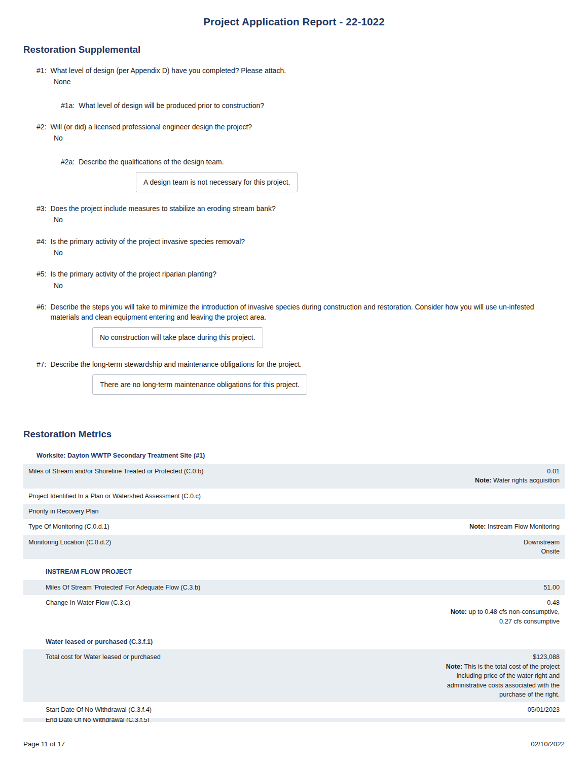Project Application Report - 22-1022
Restoration Supplemental
#1: What level of design (per Appendix D) have you completed? Please attach.
None
#1a: What level of design will be produced prior to construction?
#2: Will (or did) a licensed professional engineer design the project?
No
#2a: Describe the qualifications of the design team.
A design team is not necessary for this project.
#3: Does the project include measures to stabilize an eroding stream bank?
No
#4: Is the primary activity of the project invasive species removal?
No
#5: Is the primary activity of the project riparian planting?
No
#6: Describe the steps you will take to minimize the introduction of invasive species during construction and restoration. Consider how you will use un-infested materials and clean equipment entering and leaving the project area.
No construction will take place during this project.
#7: Describe the long-term stewardship and maintenance obligations for the project.
There are no long-term maintenance obligations for this project.
Restoration Metrics
Worksite: Dayton WWTP Secondary Treatment Site (#1)
| Miles of Stream and/or Shoreline Treated or Protected (C.0.b) | 0.01 Note: Water rights acquisition |
| Project Identified In a Plan or Watershed Assessment (C.0.c) | |
| Priority in Recovery Plan | |
| Type Of Monitoring (C.0.d.1) | Note: Instream Flow Monitoring |
| Monitoring Location (C.0.d.2) | Downstream Onsite |
| INSTREAM FLOW PROJECT |
| Miles Of Stream 'Protected' For Adequate Flow (C.3.b) | 51.00 |
| Change In Water Flow (C.3.c) | 0.48 Note: up to 0.48 cfs non-consumptive, 0.27 cfs consumptive |
| Water leased or purchased (C.3.f.1) |
| Total cost for Water leased or purchased | $123,088 Note: This is the total cost of the project including price of the water right and administrative costs associated with the purchase of the right. |
| Start Date Of No Withdrawal (C.3.f.4) | 05/01/2023 |
End Date Of No Withdrawal (C.3.f.5)
Page 11 of 17 02/10/2022